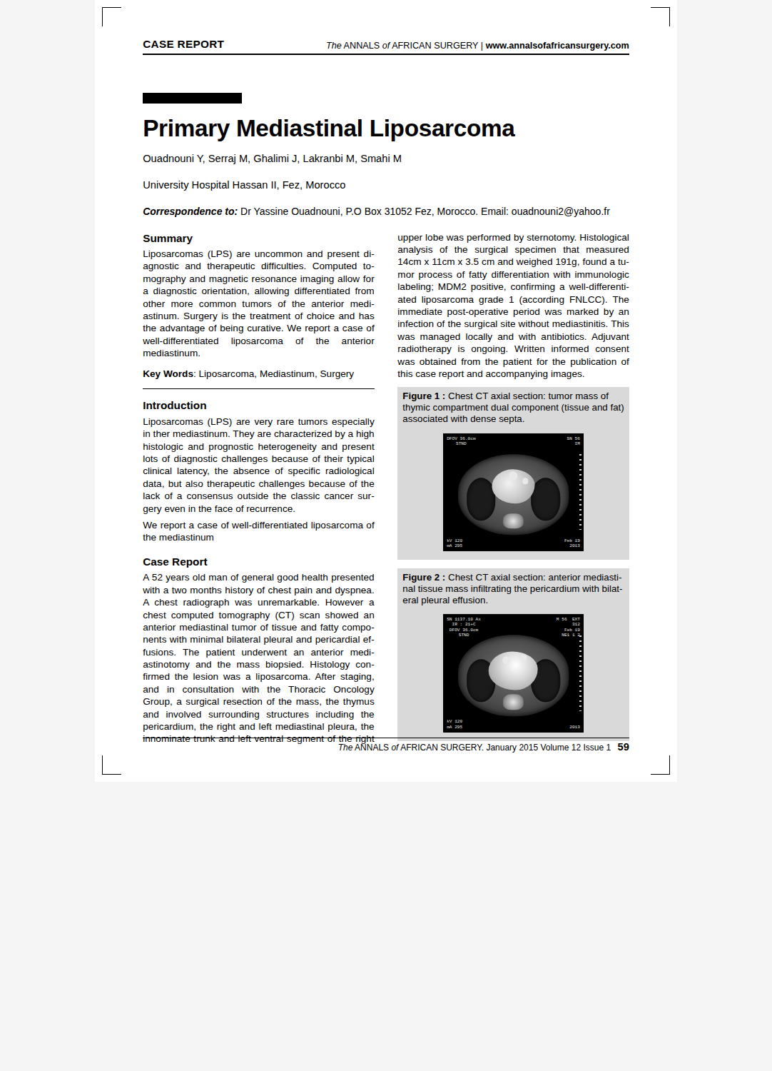CASE REPORT
The ANNALS of AFRICAN SURGERY | www.annalsofafricansurgery.com
Primary Mediastinal Liposarcoma
Ouadnouni Y, Serraj M, Ghalimi J, Lakranbi M, Smahi M
University Hospital Hassan II, Fez, Morocco
Correspondence to: Dr Yassine Ouadnouni, P.O Box 31052 Fez, Morocco. Email: ouadnouni2@yahoo.fr
Summary
Liposarcomas (LPS) are uncommon and present diagnostic and therapeutic difficulties. Computed tomography and magnetic resonance imaging allow for a diagnostic orientation, allowing differentiated from other more common tumors of the anterior mediastinum. Surgery is the treatment of choice and has the advantage of being curative. We report a case of well-differentiated liposarcoma of the anterior mediastinum.
Key Words: Liposarcoma, Mediastinum, Surgery
Introduction
Liposarcomas (LPS) are very rare tumors especially in ther mediastinum. They are characterized by a high histologic and prognostic heterogeneity and present lots of diagnostic challenges because of their typical clinical latency, the absence of specific radiological data, but also therapeutic challenges because of the lack of a consensus outside the classic cancer surgery even in the face of recurrence.
We report a case of well-differentiated liposarcoma of the mediastinum
Case Report
A 52 years old man of general good health presented with a two months history of chest pain and dyspnea. A chest radiograph was unremarkable. However a chest computed tomography (CT) scan showed an anterior mediastinal tumor of tissue and fatty components with minimal bilateral pleural and pericardial effusions. The patient underwent an anterior mediastinotomy and the mass biopsied. Histology confirmed the lesion was a liposarcoma. After staging, and in consultation with the Thoracic Oncology Group, a surgical resection of the mass, the thymus and involved surrounding structures including the pericardium, the right and left mediastinal pleura, the innominate trunk and left ventral segment of the right upper lobe was performed by sternotomy. Histological analysis of the surgical specimen that measured 14cm x 11cm x 3.5 cm and weighed 191g, found a tumor process of fatty differentiation with immunologic labeling; MDM2 positive, confirming a well-differentiated liposarcoma grade 1 (according FNLCC). The immediate post-operative period was marked by an infection of the surgical site without mediastinitis. This was managed locally and with antibiotics. Adjuvant radiotherapy is ongoing. Written informed consent was obtained from the patient for the publication of this case report and accompanying images.
Figure 1 : Chest CT axial section: tumor mass of thymic compartment dual component (tissue and fat) associated with dense septa.
DFOV 36.0cm STND SN 56 IM kV 120 mA 295 Feb 19 2013
Figure 2 : Chest CT axial section: anterior mediastinal tissue mass infiltrating the pericardium with bilateral pleural effusion.
SN 1137.10 Ax IR : 21+C DFOV 36.0cm STND M 56 EXT 312 Feb 19 NE1 1 2 kV 120 mA 295 2013
The ANNALS of AFRICAN SURGERY. January 2015 Volume 12 Issue 1 59